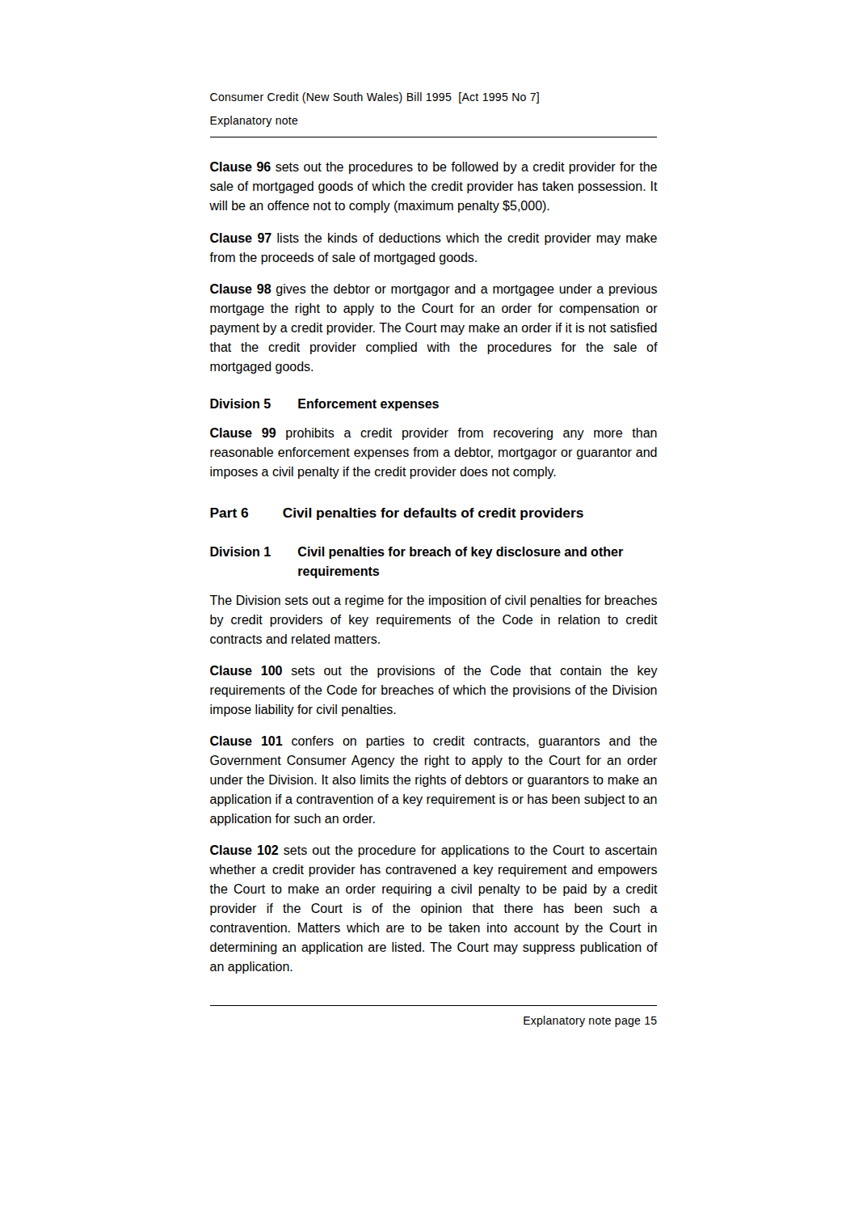Consumer Credit (New South Wales) Bill 1995 [Act 1995 No 7]
Explanatory note
Clause 96 sets out the procedures to be followed by a credit provider for the sale of mortgaged goods of which the credit provider has taken possession. It will be an offence not to comply (maximum penalty $5,000).
Clause 97 lists the kinds of deductions which the credit provider may make from the proceeds of sale of mortgaged goods.
Clause 98 gives the debtor or mortgagor and a mortgagee under a previous mortgage the right to apply to the Court for an order for compensation or payment by a credit provider. The Court may make an order if it is not satisfied that the credit provider complied with the procedures for the sale of mortgaged goods.
Division 5 Enforcement expenses
Clause 99 prohibits a credit provider from recovering any more than reasonable enforcement expenses from a debtor, mortgagor or guarantor and imposes a civil penalty if the credit provider does not comply.
Part 6 Civil penalties for defaults of credit providers
Division 1 Civil penalties for breach of key disclosure and other requirements
The Division sets out a regime for the imposition of civil penalties for breaches by credit providers of key requirements of the Code in relation to credit contracts and related matters.
Clause 100 sets out the provisions of the Code that contain the key requirements of the Code for breaches of which the provisions of the Division impose liability for civil penalties.
Clause 101 confers on parties to credit contracts, guarantors and the Government Consumer Agency the right to apply to the Court for an order under the Division. It also limits the rights of debtors or guarantors to make an application if a contravention of a key requirement is or has been subject to an application for such an order.
Clause 102 sets out the procedure for applications to the Court to ascertain whether a credit provider has contravened a key requirement and empowers the Court to make an order requiring a civil penalty to be paid by a credit provider if the Court is of the opinion that there has been such a contravention. Matters which are to be taken into account by the Court in determining an application are listed. The Court may suppress publication of an application.
Explanatory note page 15